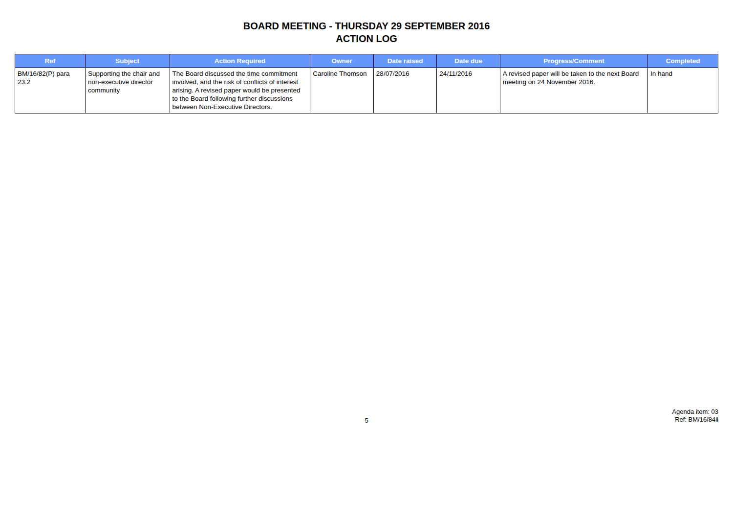BOARD MEETING - THURSDAY 29 SEPTEMBER 2016
ACTION LOG
| Ref | Subject | Action Required | Owner | Date raised | Date due | Progress/Comment | Completed |
| --- | --- | --- | --- | --- | --- | --- | --- |
| BM/16/82(P) para 23.2 | Supporting the chair and non-executive director community | The Board discussed the time commitment involved, and the risk of conflicts of interest arising. A revised paper would be presented to the Board following further discussions between Non-Executive Directors. | Caroline Thomson | 28/07/2016 | 24/11/2016 | A revised paper will be taken to the next Board meeting on 24 November 2016. | In hand |
5
Agenda item: 03
Ref: BM/16/84ii